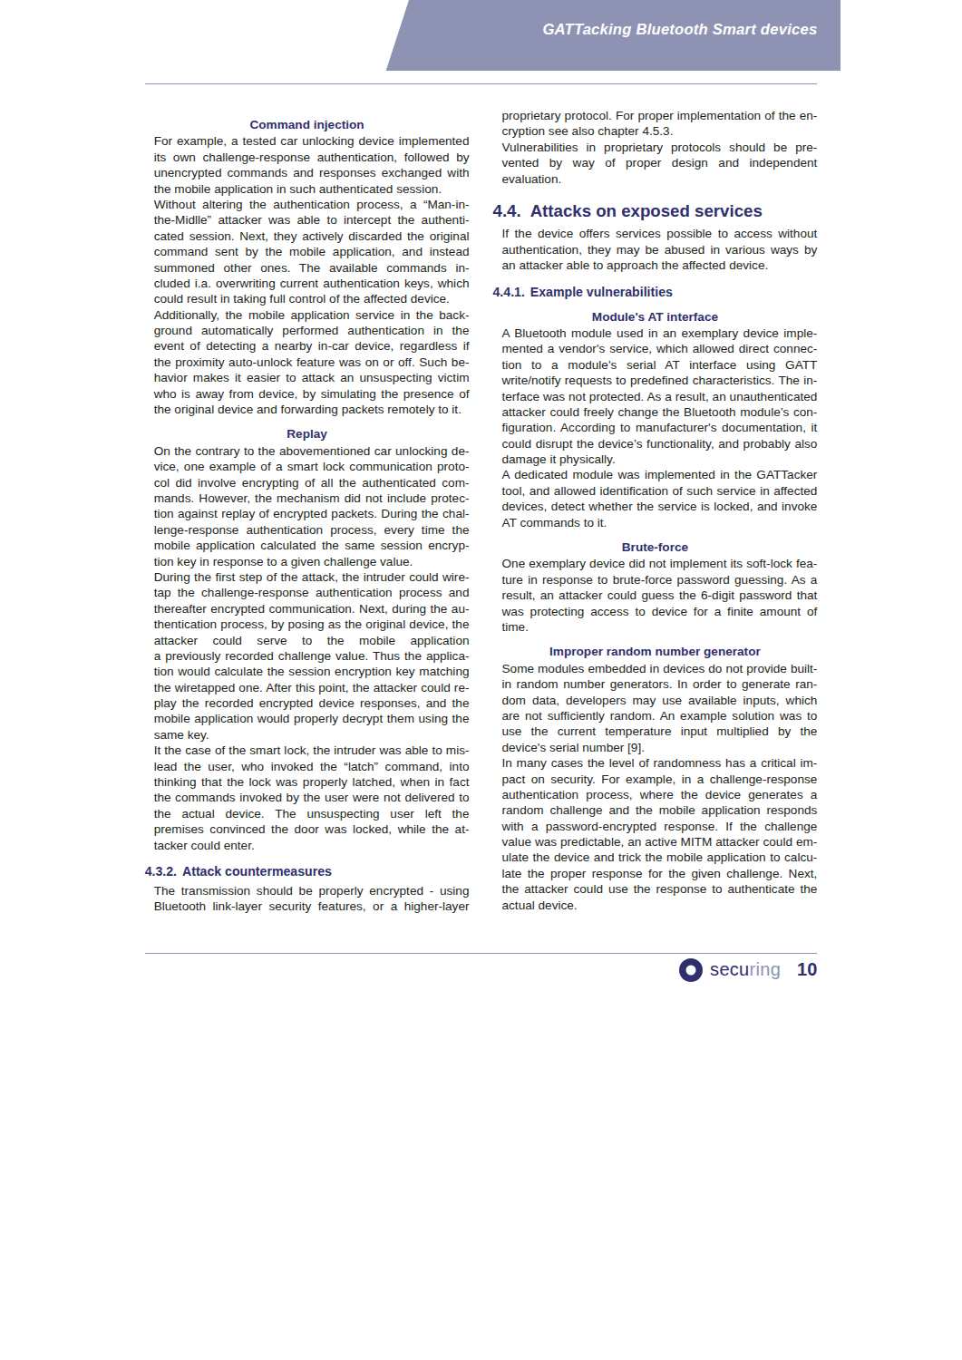GATTacking Bluetooth Smart devices
Command injection
For example, a tested car unlocking device implemented its own challenge-response authentication, followed by unencrypted commands and responses exchanged with the mobile application in such authenticated session.
Without altering the authentication process, a “Man-in-the-Midlle” attacker was able to intercept the authenticated session. Next, they actively discarded the original command sent by the mobile application, and instead summoned other ones. The available commands included i.a. overwriting current authentication keys, which could result in taking full control of the affected device.
Additionally, the mobile application service in the background automatically performed authentication in the event of detecting a nearby in-car device, regardless if the proximity auto-unlock feature was on or off. Such behavior makes it easier to attack an unsuspecting victim who is away from device, by simulating the presence of the original device and forwarding packets remotely to it.
Replay
On the contrary to the abovementioned car unlocking device, one example of a smart lock communication protocol did involve encrypting of all the authenticated commands. However, the mechanism did not include protection against replay of encrypted packets. During the challenge-response authentication process, every time the mobile application calculated the same session encryption key in response to a given challenge value.
During the first step of the attack, the intruder could wiretap the challenge-response authentication process and thereafter encrypted communication. Next, during the authentication process, by posing as the original device, the attacker could serve to the mobile application a previously recorded challenge value. Thus the application would calculate the session encryption key matching the wiretapped one. After this point, the attacker could replay the recorded encrypted device responses, and the mobile application would properly decrypt them using the same key.
It the case of the smart lock, the intruder was able to mislead the user, who invoked the “latch” command, into thinking that the lock was properly latched, when in fact the commands invoked by the user were not delivered to the actual device. The unsuspecting user left the premises convinced the door was locked, while the attacker could enter.
4.3.2. Attack countermeasures
The transmission should be properly encrypted - using Bluetooth link-layer security features, or a higher-layer proprietary protocol. For proper implementation of the encryption see also chapter 4.5.3.
Vulnerabilities in proprietary protocols should be prevented by way of proper design and independent evaluation.
4.4. Attacks on exposed services
If the device offers services possible to access without authentication, they may be abused in various ways by an attacker able to approach the affected device.
4.4.1. Example vulnerabilities
Module's AT interface
A Bluetooth module used in an exemplary device implemented a vendor's service, which allowed direct connection to a module's serial AT interface using GATT write/notify requests to predefined characteristics. The interface was not protected. As a result, an unauthenticated attacker could freely change the Bluetooth module’s configuration. According to manufacturer's documentation, it could disrupt the device’s functionality, and probably also damage it physically.
A dedicated module was implemented in the GATTacker tool, and allowed identification of such service in affected devices, detect whether the service is locked, and invoke AT commands to it.
Brute-force
One exemplary device did not implement its soft-lock feature in response to brute-force password guessing. As a result, an attacker could guess the 6-digit password that was protecting access to device for a finite amount of time.
Improper random number generator
Some modules embedded in devices do not provide built-in random number generators. In order to generate random data, developers may use available inputs, which are not sufficiently random. An example solution was to use the current temperature input multiplied by the device's serial number [9].
In many cases the level of randomness has a critical impact on security. For example, in a challenge-response authentication process, where the device generates a random challenge and the mobile application responds with a password-encrypted response. If the challenge value was predictable, an active MITM attacker could emulate the device and trick the mobile application to calculate the proper response for the given challenge. Next, the attacker could use the response to authenticate the actual device.
securing 10